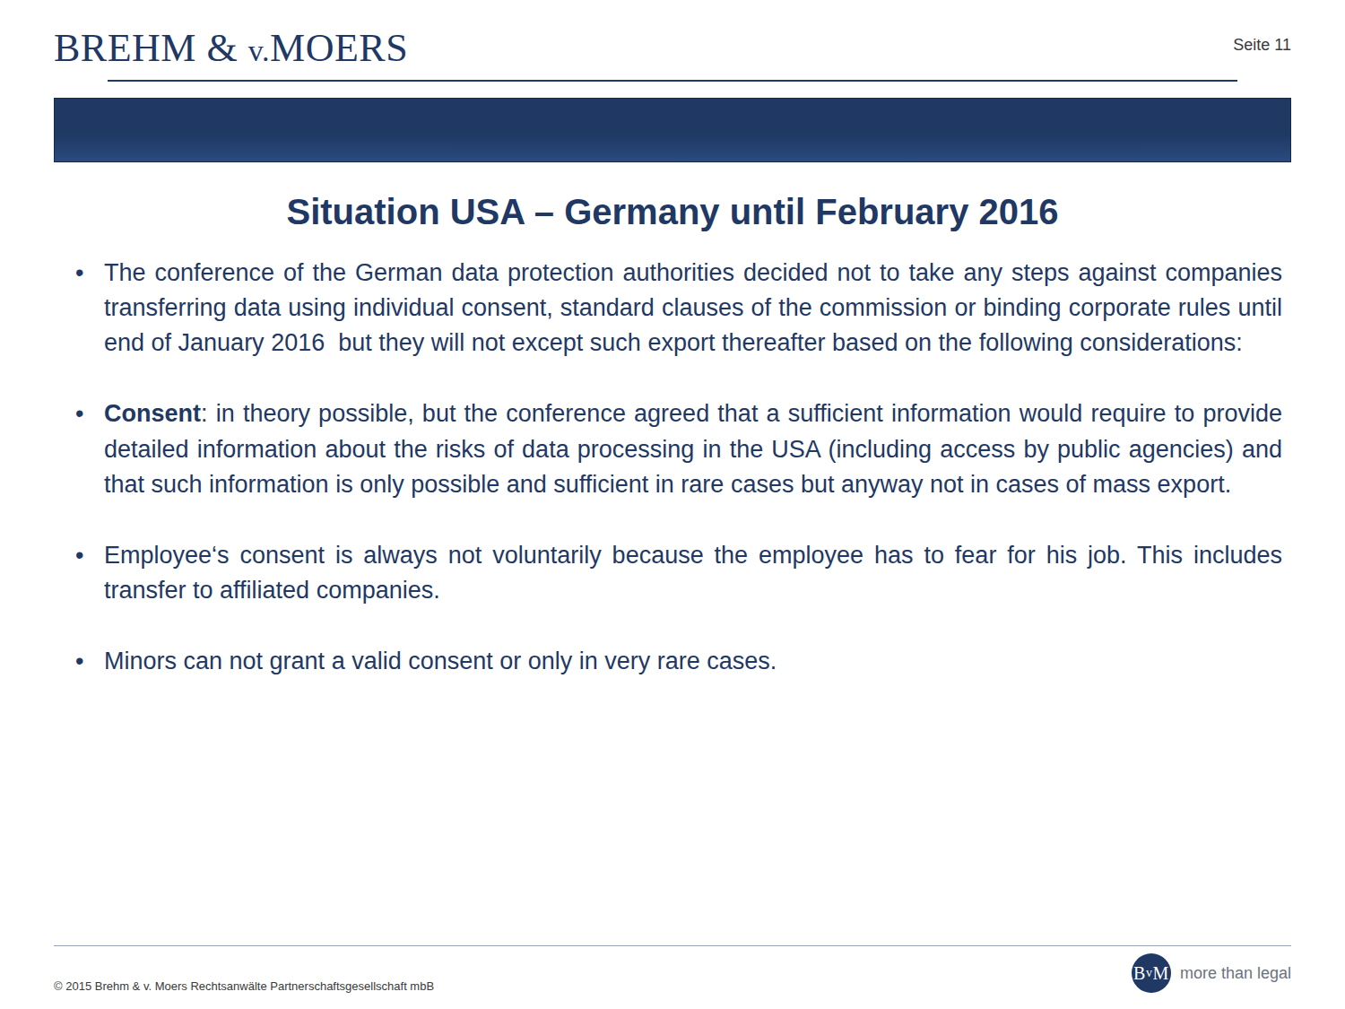Seite 11
BREHM & v. MOERS
Situation USA – Germany until February 2016
The conference of the German data protection authorities decided not to take any steps against companies transferring data using individual consent, standard clauses of the commission or binding corporate rules until end of January 2016 but they will not except such export thereafter based on the following considerations:
Consent: in theory possible, but the conference agreed that a sufficient information would require to provide detailed information about the risks of data processing in the USA (including access by public agencies) and that such information is only possible and sufficient in rare cases but anyway not in cases of mass export.
Employee‘s consent is always not voluntarily because the employee has to fear for his job. This includes transfer to affiliated companies.
Minors can not grant a valid consent or only in very rare cases.
© 2015 Brehm & v. Moers Rechtsanwälte Partnerschaftsgesellschaft mbB
Bv M
more than legal